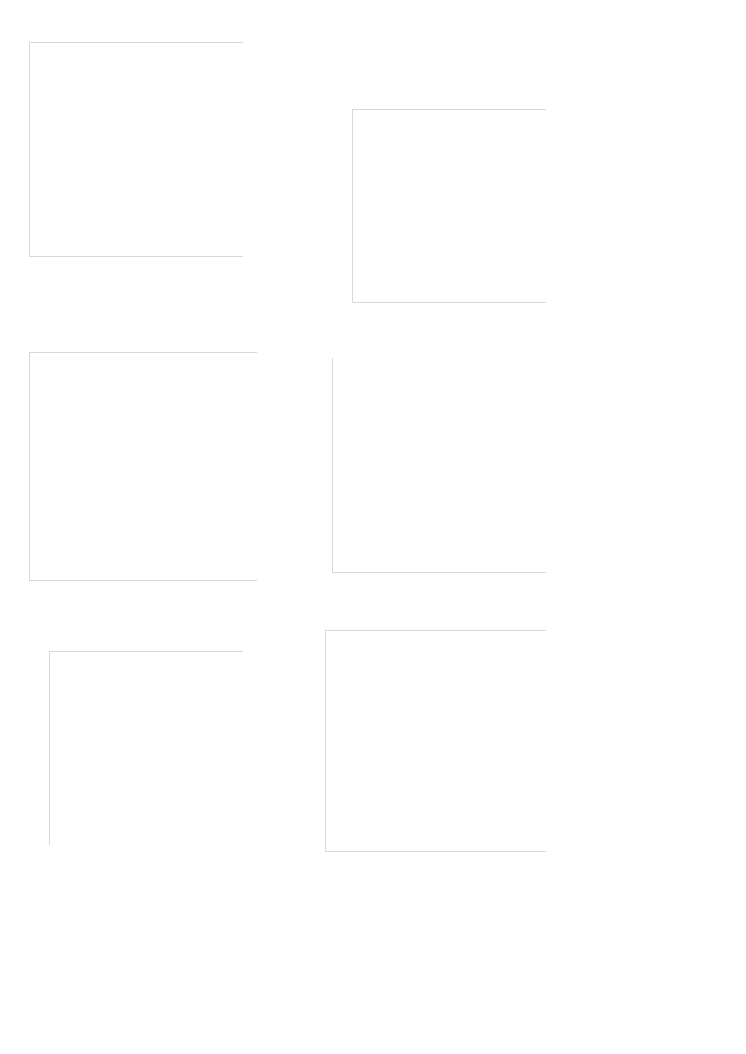Copper Art Workshop Photographs
Pupils gathered in the school hall for an introductory talk.
A wider view of the whole group seated in the hall.
Two pupils proudly display a finished copper panel in the classroom.
Three pupils holding their completed copper artworks.
Three boys showing the copper panels they created.
Another group of pupils with their finished copper panels.